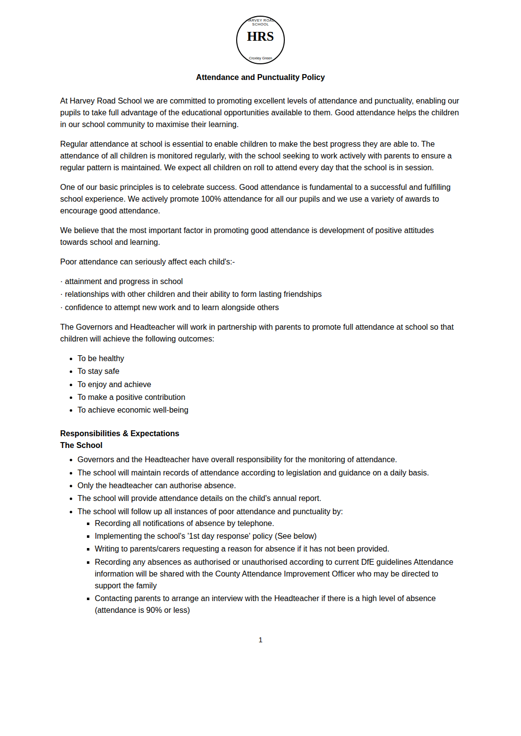HARVEY ROAD SCHOOL
HRS
Croxley Green
Attendance and Punctuality Policy
At Harvey Road School we are committed to promoting excellent levels of attendance and punctuality, enabling our pupils to take full advantage of the educational opportunities available to them. Good attendance helps the children in our school community to maximise their learning.
Regular attendance at school is essential to enable children to make the best progress they are able to. The attendance of all children is monitored regularly, with the school seeking to work actively with parents to ensure a regular pattern is maintained. We expect all children on roll to attend every day that the school is in session.
One of our basic principles is to celebrate success. Good attendance is fundamental to a successful and fulfilling school experience. We actively promote 100% attendance for all our pupils and we use a variety of awards to encourage good attendance.
We believe that the most important factor in promoting good attendance is development of positive attitudes towards school and learning.
Poor attendance can seriously affect each child's:-
attainment and progress in school
relationships with other children and their ability to form lasting friendships
confidence to attempt new work and to learn alongside others
The Governors and Headteacher will work in partnership with parents to promote full attendance at school so that children will achieve the following outcomes:
To be healthy
To stay safe
To enjoy and achieve
To make a positive contribution
To achieve economic well-being
Responsibilities & Expectations
The School
Governors and the Headteacher have overall responsibility for the monitoring of attendance.
The school will maintain records of attendance according to legislation and guidance on a daily basis.
Only the headteacher can authorise absence.
The school will provide attendance details on the child's annual report.
The school will follow up all instances of poor attendance and punctuality by:
Recording all notifications of absence by telephone.
Implementing the school's '1st day response' policy (See below)
Writing to parents/carers requesting a reason for absence if it has not been provided.
Recording any absences as authorised or unauthorised according to current DfE guidelines Attendance information will be shared with the County Attendance Improvement Officer who may be directed to support the family
Contacting parents to arrange an interview with the Headteacher if there is a high level of absence (attendance is 90% or less)
1